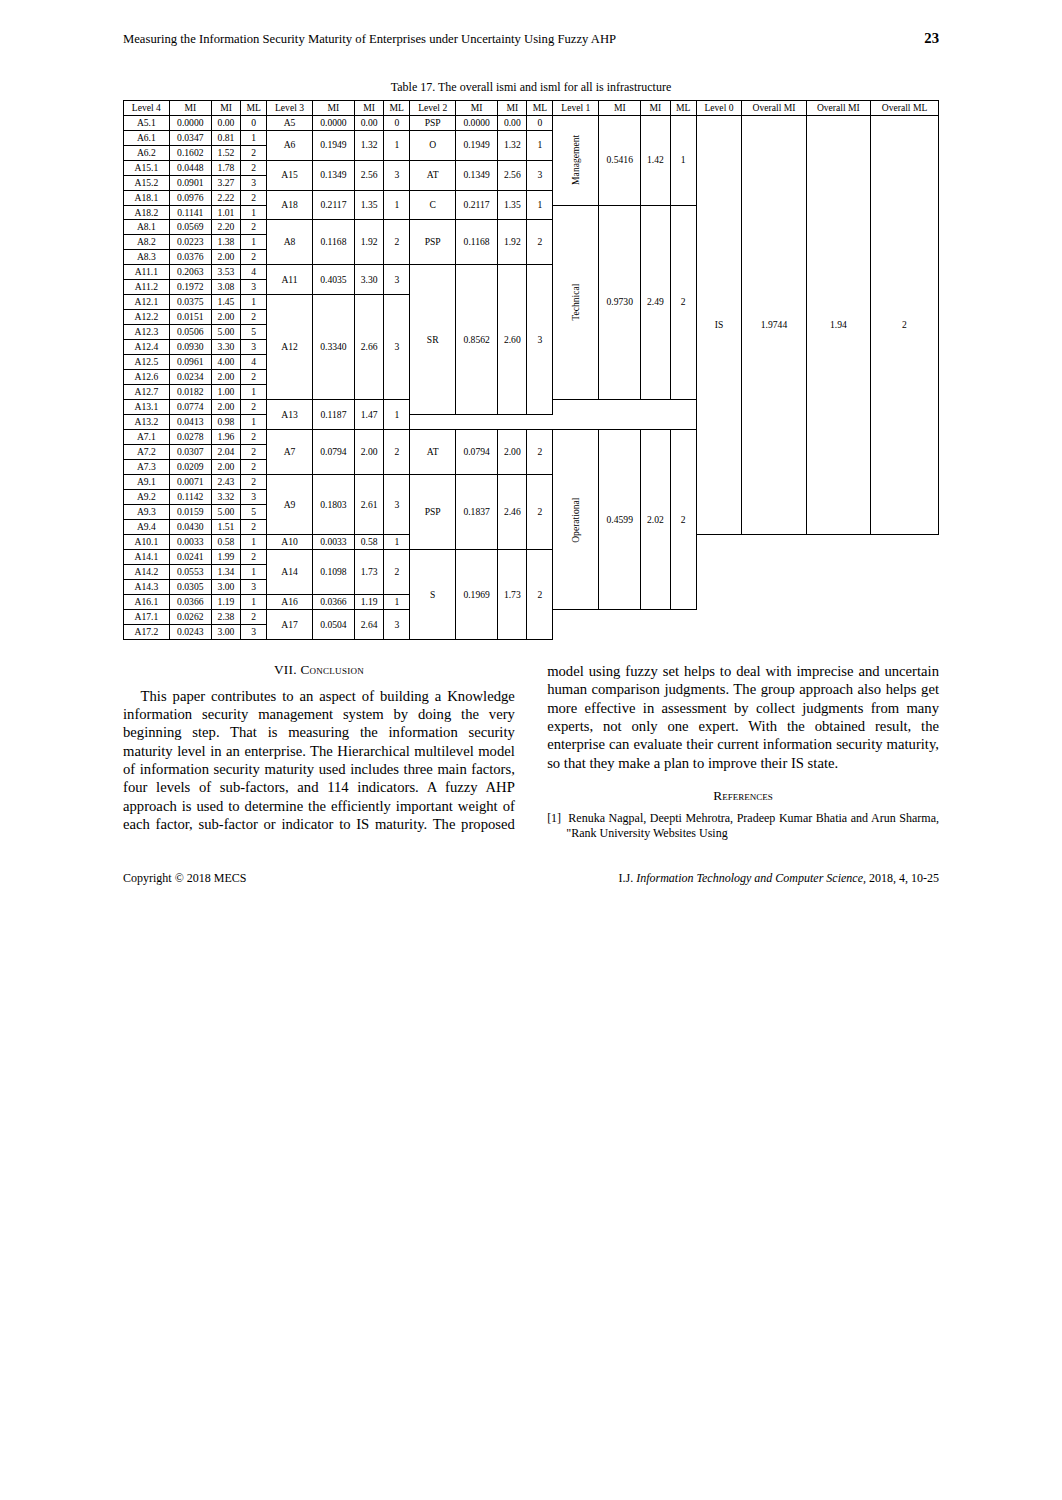Measuring the Information Security Maturity of Enterprises under Uncertainty Using Fuzzy AHP 23
Table 17. The overall ismi and isml for all is infrastructure
| Level 4 | MI | MI | ML | Level 3 | MI | MI | ML | Level 2 | MI | MI | ML | Level 1 | MI | MI | ML | Level 0 | Overall MI | Overall MI | Overall ML |
| --- | --- | --- | --- | --- | --- | --- | --- | --- | --- | --- | --- | --- | --- | --- | --- | --- | --- | --- | --- |
| A5.1 | 0.0000 | 0.00 | 0 | A5 | 0.0000 | 0.00 | 0 | PSP | 0.0000 | 0.00 | 0 | Management | 0.5416 | 1.42 | 1 | IS | 1.9744 | 1.94 | 2 |
| A6.1 | 0.0347 | 0.81 | 1 | A6 | 0.1949 | 1.32 | 1 | O | 0.1949 | 1.32 | 1 |
| A6.2 | 0.1602 | 1.52 | 2 |
| A15.1 | 0.0448 | 1.78 | 2 | A15 | 0.1349 | 2.56 | 3 | AT | 0.1349 | 2.56 | 3 |
| A15.2 | 0.0901 | 3.27 | 3 |
| A18.1 | 0.0976 | 2.22 | 2 | A18 | 0.2117 | 1.35 | 1 | C | 0.2117 | 1.35 | 1 |
| A18.2 | 0.1141 | 1.01 | 1 | Technical | 0.9730 | 2.49 | 2 |
| A8.1 | 0.0569 | 2.20 | 2 | A8 | 0.1168 | 1.92 | 2 | PSP | 0.1168 | 1.92 | 2 |
| A8.2 | 0.0223 | 1.38 | 1 |
| A8.3 | 0.0376 | 2.00 | 2 |
| A11.1 | 0.2063 | 3.53 | 4 | A11 | 0.4035 | 3.30 | 3 | SR | 0.8562 | 2.60 | 3 |
| A11.2 | 0.1972 | 3.08 | 3 |
| A12.1 | 0.0375 | 1.45 | 1 | A12 | 0.3340 | 2.66 | 3 |
| A12.2 | 0.0151 | 2.00 | 2 |
| A12.3 | 0.0506 | 5.00 | 5 |
| A12.4 | 0.0930 | 3.30 | 3 |
| A12.5 | 0.0961 | 4.00 | 4 |
| A12.6 | 0.0234 | 2.00 | 2 |
| A12.7 | 0.0182 | 1.00 | 1 |
| A13.1 | 0.0774 | 2.00 | 2 | A13 | 0.1187 | 1.47 | 1 |
| A13.2 | 0.0413 | 0.98 | 1 |
| A7.1 | 0.0278 | 1.96 | 2 | A7 | 0.0794 | 2.00 | 2 | AT | 0.0794 | 2.00 | 2 | Operational | 0.4599 | 2.02 | 2 |
| A7.2 | 0.0307 | 2.04 | 2 |
| A7.3 | 0.0209 | 2.00 | 2 |
| A9.1 | 0.0071 | 2.43 | 2 | A9 | 0.1803 | 2.61 | 3 | PSP | 0.1837 | 2.46 | 2 |
| A9.2 | 0.1142 | 3.32 | 3 |
| A9.3 | 0.0159 | 5.00 | 5 |
| A9.4 | 0.0430 | 1.51 | 2 |
| A10.1 | 0.0033 | 0.58 | 1 | A10 | 0.0033 | 0.58 | 1 |
| A14.1 | 0.0241 | 1.99 | 2 | A14 | 0.1098 | 1.73 | 2 | S | 0.1969 | 1.73 | 2 |
| A14.2 | 0.0553 | 1.34 | 1 |
| A14.3 | 0.0305 | 3.00 | 3 |
| A16.1 | 0.0366 | 1.19 | 1 | A16 | 0.0366 | 1.19 | 1 |
| A17.1 | 0.0262 | 2.38 | 2 | A17 | 0.0504 | 2.64 | 3 |
| A17.2 | 0.0243 | 3.00 | 3 |
VII. Conclusion
This paper contributes to an aspect of building a Knowledge information security management system by doing the very beginning step. That is measuring the information security maturity level in an enterprise. The Hierarchical multilevel model of information security maturity used includes three main factors, four levels of sub-factors, and 114 indicators. A fuzzy AHP approach is used to determine the efficiently important weight of each factor, sub-factor or indicator to IS maturity. The proposed model using fuzzy set helps to deal with imprecise and uncertain human comparison judgments. The group approach also helps get more effective in assessment by collect judgments from many experts, not only one expert. With the obtained result, the enterprise can evaluate their current information security maturity, so that they make a plan to improve their IS state.
References
[1] Renuka Nagpal, Deepti Mehrotra, Pradeep Kumar Bhatia and Arun Sharma, "Rank University Websites Using
Copyright © 2018 MECS I.J. Information Technology and Computer Science, 2018, 4, 10-25